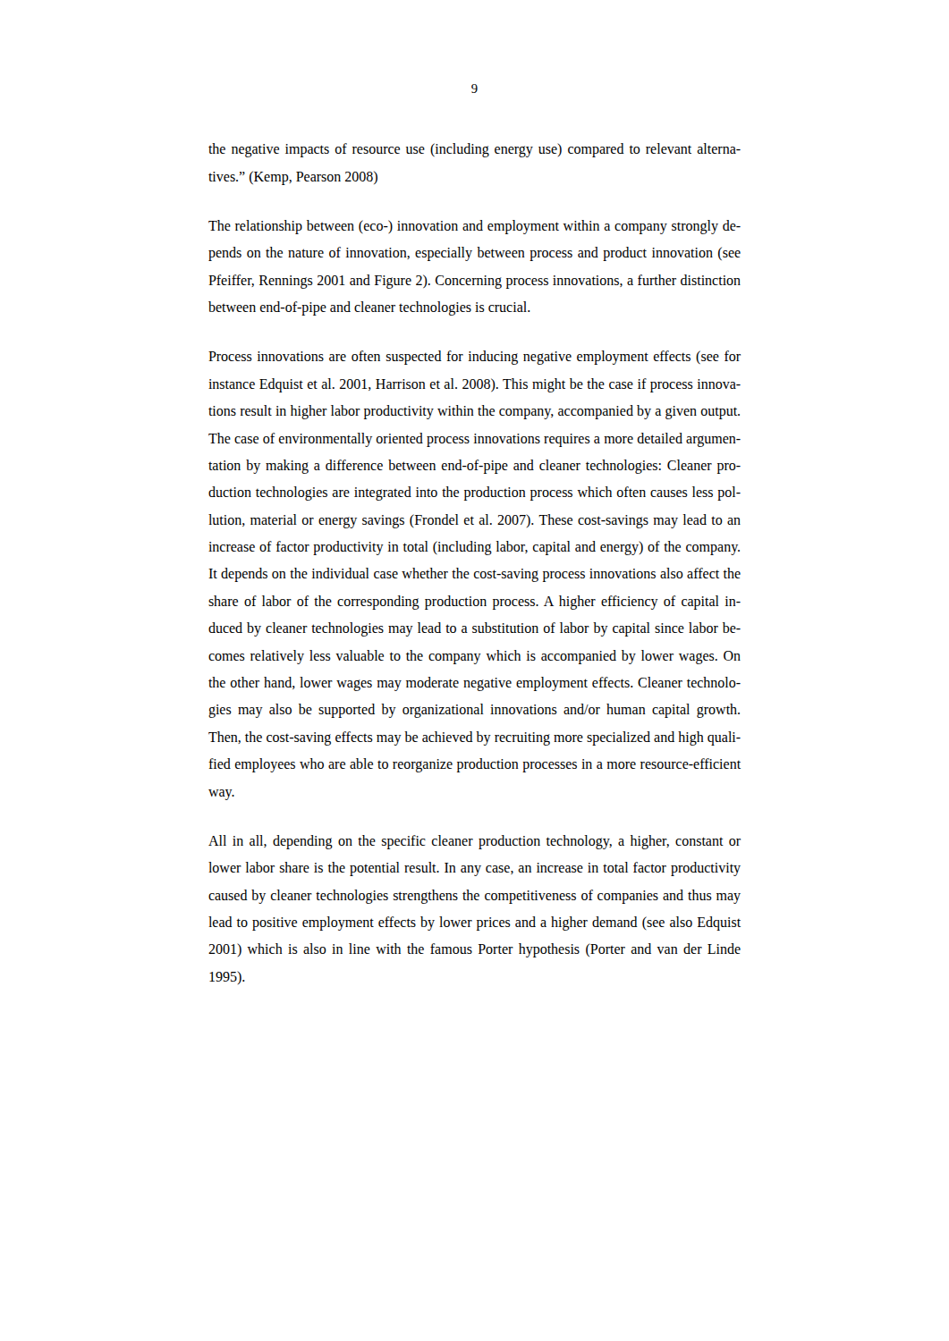9
the negative impacts of resource use (including energy use) compared to relevant alternatives.” (Kemp, Pearson 2008)
The relationship between (eco-) innovation and employment within a company strongly depends on the nature of innovation, especially between process and product innovation (see Pfeiffer, Rennings 2001 and Figure 2). Concerning process innovations, a further distinction between end-of-pipe and cleaner technologies is crucial.
Process innovations are often suspected for inducing negative employment effects (see for instance Edquist et al. 2001, Harrison et al. 2008). This might be the case if process innovations result in higher labor productivity within the company, accompanied by a given output. The case of environmentally oriented process innovations requires a more detailed argumentation by making a difference between end-of-pipe and cleaner technologies: Cleaner production technologies are integrated into the production process which often causes less pollution, material or energy savings (Frondel et al. 2007). These cost-savings may lead to an increase of factor productivity in total (including labor, capital and energy) of the company. It depends on the individual case whether the cost-saving process innovations also affect the share of labor of the corresponding production process. A higher efficiency of capital induced by cleaner technologies may lead to a substitution of labor by capital since labor becomes relatively less valuable to the company which is accompanied by lower wages. On the other hand, lower wages may moderate negative employment effects. Cleaner technologies may also be supported by organizational innovations and/or human capital growth. Then, the cost-saving effects may be achieved by recruiting more specialized and high qualified employees who are able to reorganize production processes in a more resource-efficient way.
All in all, depending on the specific cleaner production technology, a higher, constant or lower labor share is the potential result. In any case, an increase in total factor productivity caused by cleaner technologies strengthens the competitiveness of companies and thus may lead to positive employment effects by lower prices and a higher demand (see also Edquist 2001) which is also in line with the famous Porter hypothesis (Porter and van der Linde 1995).